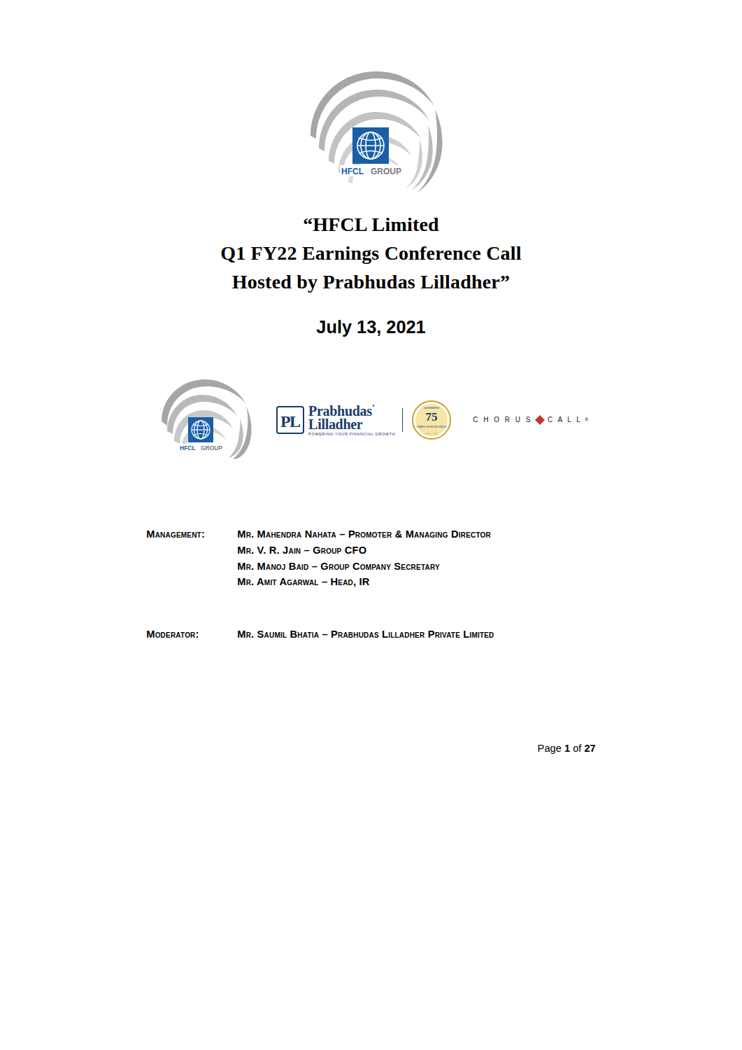HFCL GROUP
“HFCL Limited
Q1 FY22 Earnings Conference Call
Hosted by Prabhudas Lilladher”
July 13, 2021
HFCL GROUP
P L
Prabhudas’
Lilladher
POWERING YOUR FINANCIAL GROWTH
75 YEARS OF EXCELLENCE CELEBRATING 1944 — 2019
C H O R U S C A L L ®
| Management: | Mr. Mahendra Nahata – Promoter & Managing Director |
| | Mr. V. R. Jain – Group CFO |
| | Mr. Manoj Baid – Group Company Secretary |
| | Mr. Amit Agarwal – Head, IR |
| Moderator: | Mr. Saumil Bhatia – Prabhudas Lilladher Private Limited |
Page 1 of 27